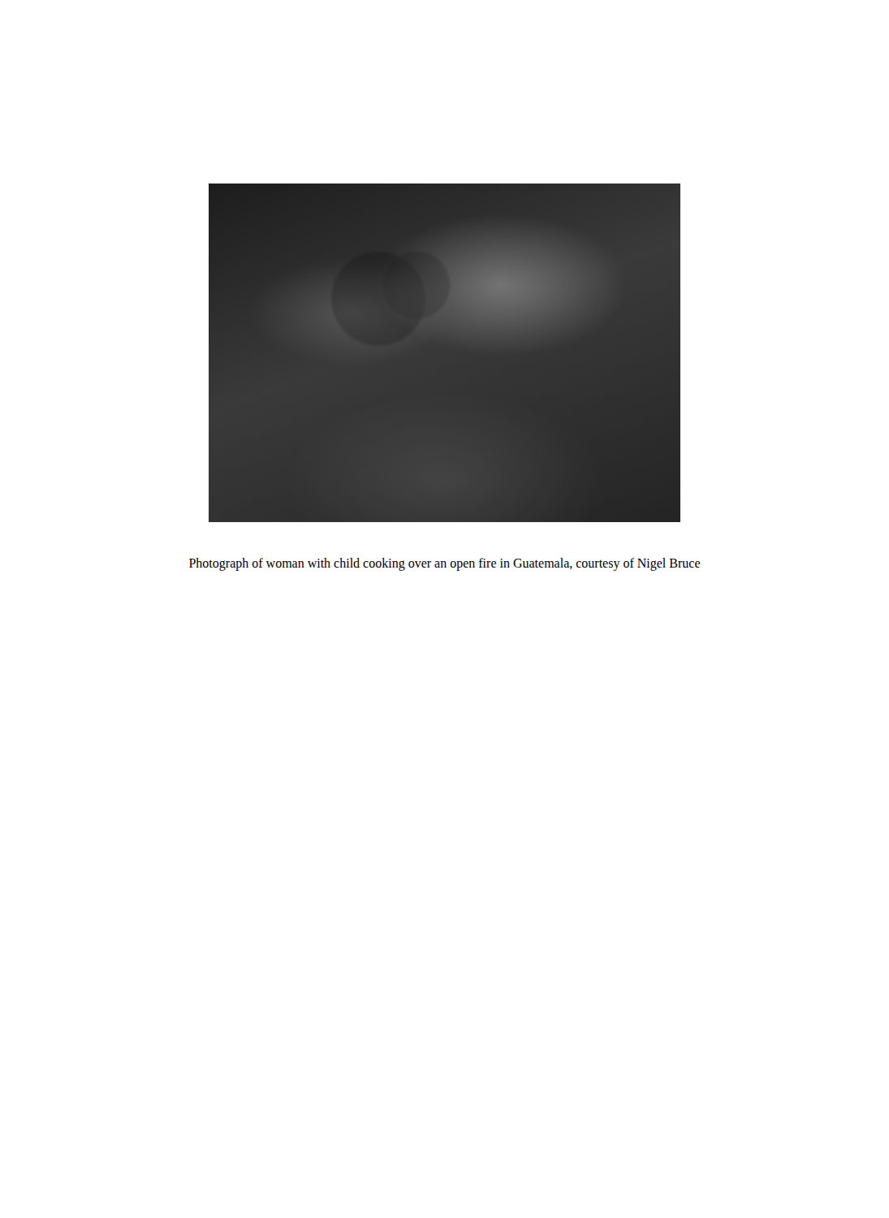Photograph of woman with child cooking over an open fire in Guatemala, courtesy of Nigel Bruce